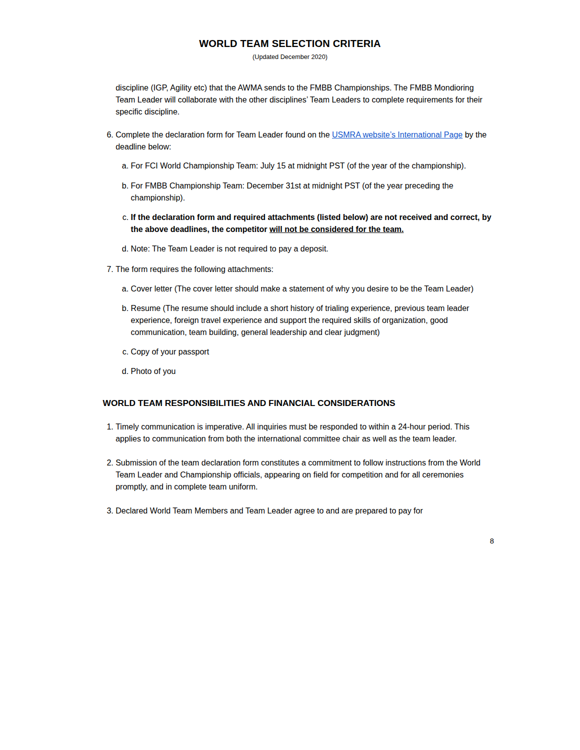WORLD TEAM SELECTION CRITERIA
(Updated December 2020)
discipline (IGP, Agility etc) that the AWMA sends to the FMBB Championships. The FMBB Mondioring Team Leader will collaborate with the other disciplines’ Team Leaders to complete requirements for their specific discipline.
Complete the declaration form for Team Leader found on the USMRA website’s International Page by the deadline below:
For FCI World Championship Team: July 15 at midnight PST (of the year of the championship).
For FMBB Championship Team: December 31st at midnight PST (of the year preceding the championship).
If the declaration form and required attachments (listed below) are not received and correct, by the above deadlines, the competitor will not be considered for the team.
Note: The Team Leader is not required to pay a deposit.
The form requires the following attachments:
Cover letter (The cover letter should make a statement of why you desire to be the Team Leader)
Resume (The resume should include a short history of trialing experience, previous team leader experience, foreign travel experience and support the required skills of organization, good communication, team building, general leadership and clear judgment)
Copy of your passport
Photo of you
WORLD TEAM RESPONSIBILITIES AND FINANCIAL CONSIDERATIONS
Timely communication is imperative. All inquiries must be responded to within a 24-hour period. This applies to communication from both the international committee chair as well as the team leader.
Submission of the team declaration form constitutes a commitment to follow instructions from the World Team Leader and Championship officials, appearing on field for competition and for all ceremonies promptly, and in complete team uniform.
Declared World Team Members and Team Leader agree to and are prepared to pay for
8